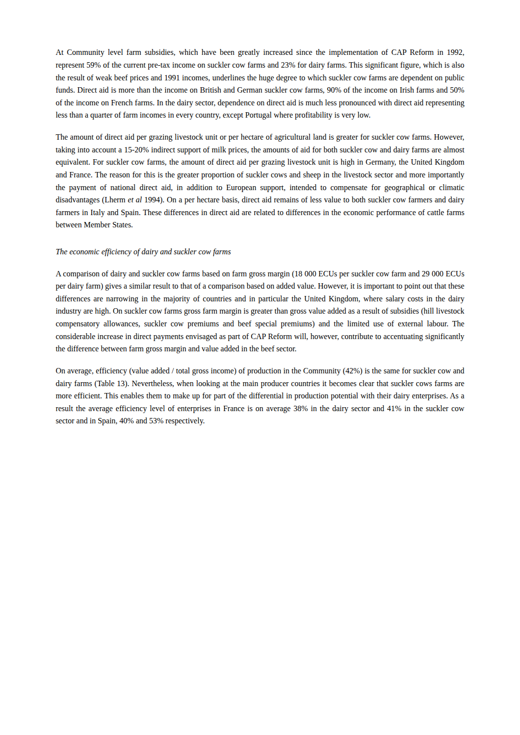At Community level farm subsidies, which have been greatly increased since the implementation of CAP Reform in 1992, represent 59% of the current pre-tax income on suckler cow farms and 23% for dairy farms. This significant figure, which is also the result of weak beef prices and 1991 incomes, underlines the huge degree to which suckler cow farms are dependent on public funds. Direct aid is more than the income on British and German suckler cow farms, 90% of the income on Irish farms and 50% of the income on French farms. In the dairy sector, dependence on direct aid is much less pronounced with direct aid representing less than a quarter of farm incomes in every country, except Portugal where profitability is very low.
The amount of direct aid per grazing livestock unit or per hectare of agricultural land is greater for suckler cow farms. However, taking into account a 15-20% indirect support of milk prices, the amounts of aid for both suckler cow and dairy farms are almost equivalent. For suckler cow farms, the amount of direct aid per grazing livestock unit is high in Germany, the United Kingdom and France. The reason for this is the greater proportion of suckler cows and sheep in the livestock sector and more importantly the payment of national direct aid, in addition to European support, intended to compensate for geographical or climatic disadvantages (Lherm et al 1994). On a per hectare basis, direct aid remains of less value to both suckler cow farmers and dairy farmers in Italy and Spain. These differences in direct aid are related to differences in the economic performance of cattle farms between Member States.
The economic efficiency of dairy and suckler cow farms
A comparison of dairy and suckler cow farms based on farm gross margin (18 000 ECUs per suckler cow farm and 29 000 ECUs per dairy farm) gives a similar result to that of a comparison based on added value. However, it is important to point out that these differences are narrowing in the majority of countries and in particular the United Kingdom, where salary costs in the dairy industry are high. On suckler cow farms gross farm margin is greater than gross value added as a result of subsidies (hill livestock compensatory allowances, suckler cow premiums and beef special premiums) and the limited use of external labour. The considerable increase in direct payments envisaged as part of CAP Reform will, however, contribute to accentuating significantly the difference between farm gross margin and value added in the beef sector.
On average, efficiency (value added / total gross income) of production in the Community (42%) is the same for suckler cow and dairy farms (Table 13). Nevertheless, when looking at the main producer countries it becomes clear that suckler cows farms are more efficient. This enables them to make up for part of the differential in production potential with their dairy enterprises. As a result the average efficiency level of enterprises in France is on average 38% in the dairy sector and 41% in the suckler cow sector and in Spain, 40% and 53% respectively.